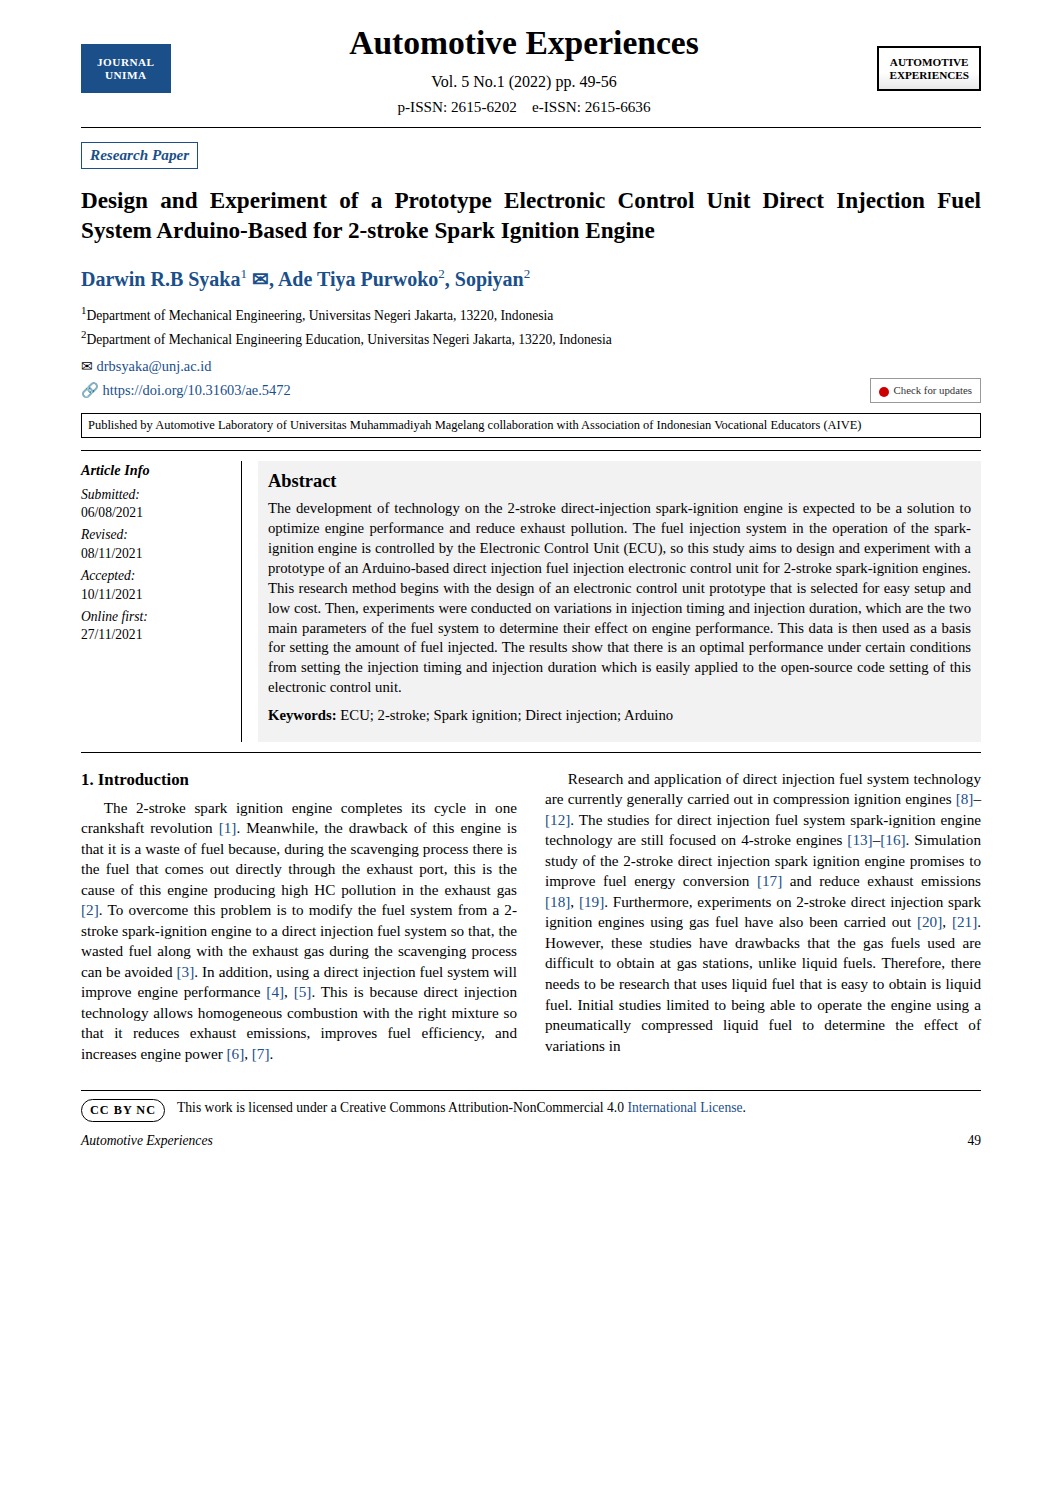JOURNAL
UNIMA
Automotive Experiences
Vol. 5 No.1 (2022) pp. 49-56
p-ISSN: 2615-6202 e-ISSN: 2615-6636
AUTOMOTIVE
EXPERIENCES
Research Paper
Design and Experiment of a Prototype Electronic Control Unit Direct Injection Fuel System Arduino-Based for 2-stroke Spark Ignition Engine
Darwin R.B Syaka1 ✉, Ade Tiya Purwoko2, Sopiyan2
1Department of Mechanical Engineering, Universitas Negeri Jakarta, 13220, Indonesia
2Department of Mechanical Engineering Education, Universitas Negeri Jakarta, 13220, Indonesia
✉ drbsyaka@unj.ac.id
🔗 https://doi.org/10.31603/ae.5472 Check for updates
Published by Automotive Laboratory of Universitas Muhammadiyah Magelang collaboration with Association of Indonesian Vocational Educators (AIVE)
Article Info
Submitted:
06/08/2021
Revised:
08/11/2021
Accepted:
10/11/2021
Online first:
27/11/2021
Abstract
The development of technology on the 2-stroke direct-injection spark-ignition engine is expected to be a solution to optimize engine performance and reduce exhaust pollution. The fuel injection system in the operation of the spark-ignition engine is controlled by the Electronic Control Unit (ECU), so this study aims to design and experiment with a prototype of an Arduino-based direct injection fuel injection electronic control unit for 2-stroke spark-ignition engines. This research method begins with the design of an electronic control unit prototype that is selected for easy setup and low cost. Then, experiments were conducted on variations in injection timing and injection duration, which are the two main parameters of the fuel system to determine their effect on engine performance. This data is then used as a basis for setting the amount of fuel injected. The results show that there is an optimal performance under certain conditions from setting the injection timing and injection duration which is easily applied to the open-source code setting of this electronic control unit.
Keywords: ECU; 2-stroke; Spark ignition; Direct injection; Arduino
1. Introduction
The 2-stroke spark ignition engine completes its cycle in one crankshaft revolution [1]. Meanwhile, the drawback of this engine is that it is a waste of fuel because, during the scavenging process there is the fuel that comes out directly through the exhaust port, this is the cause of this engine producing high HC pollution in the exhaust gas [2]. To overcome this problem is to modify the fuel system from a 2-stroke spark-ignition engine to a direct injection fuel system so that, the wasted fuel along with the exhaust gas during the scavenging process can be avoided [3]. In addition, using a direct injection fuel system will improve engine performance [4], [5]. This is because direct injection technology allows homogeneous combustion with the right mixture so that it reduces exhaust emissions, improves fuel efficiency, and increases engine power [6], [7].
Research and application of direct injection fuel system technology are currently generally carried out in compression ignition engines [8]–[12]. The studies for direct injection fuel system spark-ignition engine technology are still focused on 4-stroke engines [13]–[16]. Simulation study of the 2-stroke direct injection spark ignition engine promises to improve fuel energy conversion [17] and reduce exhaust emissions [18], [19]. Furthermore, experiments on 2-stroke direct injection spark ignition engines using gas fuel have also been carried out [20], [21]. However, these studies have drawbacks that the gas fuels used are difficult to obtain at gas stations, unlike liquid fuels. Therefore, there needs to be research that uses liquid fuel that is easy to obtain is liquid fuel. Initial studies limited to being able to operate the engine using a pneumatically compressed liquid fuel to determine the effect of variations in
CC BY NC This work is licensed under a Creative Commons Attribution-NonCommercial 4.0 International License.
Automotive Experiences 49